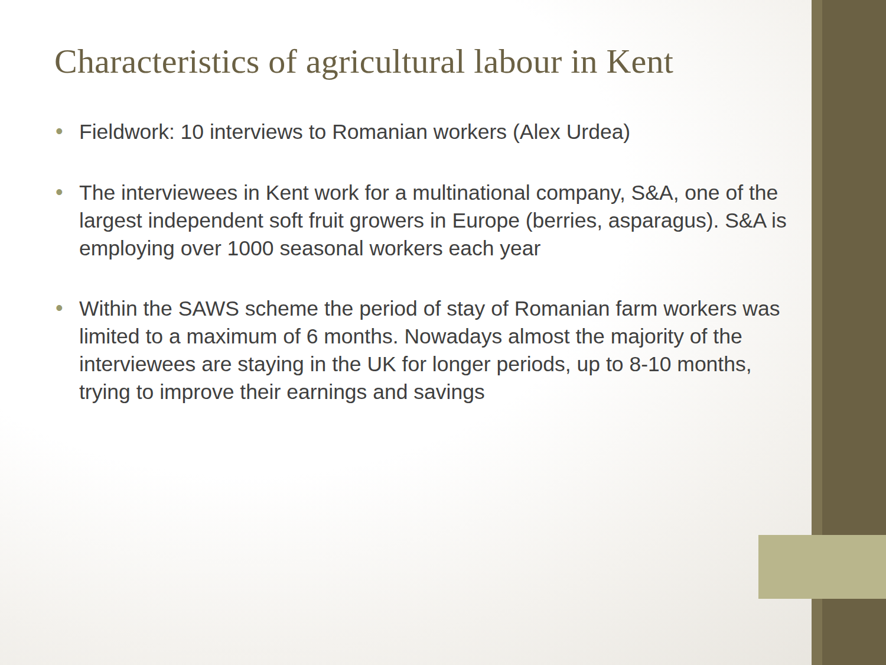Characteristics of agricultural labour in Kent
Fieldwork: 10 interviews to Romanian workers (Alex Urdea)
The interviewees in Kent work for a multinational company, S&A, one of the largest independent soft fruit growers in Europe (berries, asparagus). S&A is employing over 1000 seasonal workers each year
Within the SAWS scheme the period of stay of Romanian farm workers was limited to a maximum of 6 months. Nowadays almost the majority of the interviewees are staying in the UK for longer periods, up to 8-10 months, trying to improve their earnings and savings